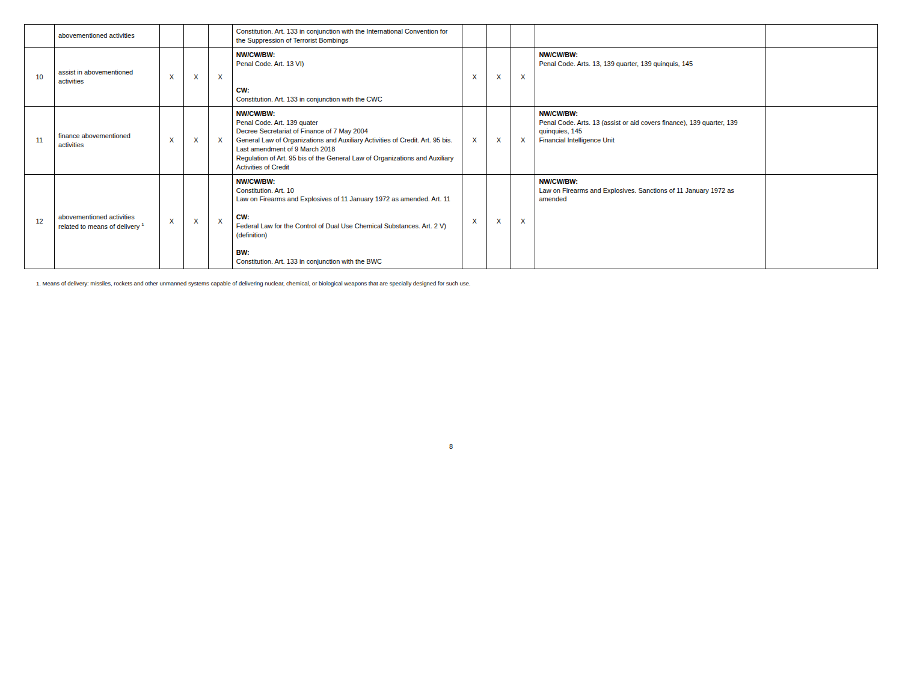| | abovementioned activities | | | | Constitution. Art. 133 in conjunction with the International Convention for the Suppression of Terrorist Bombings | | | | | |
| 10 | assist in abovementioned activities | X | X | X | NW/CW/BW: Penal Code. Art. 13 VI) CW: Constitution. Art. 133 in conjunction with the CWC | X | X | X | NW/CW/BW: Penal Code. Arts. 13, 139 quarter, 139 quinquis, 145 | |
| 11 | finance abovementioned activities | X | X | X | NW/CW/BW: Penal Code. Art. 139 quater Decree Secretariat of Finance of 7 May 2004 General Law of Organizations and Auxiliary Activities of Credit. Art. 95 bis. Last amendment of 9 March 2018 Regulation of Art. 95 bis of the General Law of Organizations and Auxiliary Activities of Credit | X | X | X | NW/CW/BW: Penal Code. Arts. 13 (assist or aid covers finance), 139 quarter, 139 quinquies, 145 Financial Intelligence Unit | |
| 12 | abovementioned activities related to means of delivery 1 | X | X | X | NW/CW/BW: Constitution. Art. 10 Law on Firearms and Explosives of 11 January 1972 as amended. Art. 11 CW: Federal Law for the Control of Dual Use Chemical Substances. Art. 2 V) (definition) BW: Constitution. Art. 133 in conjunction with the BWC | X | X | X | NW/CW/BW: Law on Firearms and Explosives. Sanctions of 11 January 1972 as amended | |
1. Means of delivery: missiles, rockets and other unmanned systems capable of delivering nuclear, chemical, or biological weapons that are specially designed for such use.
8